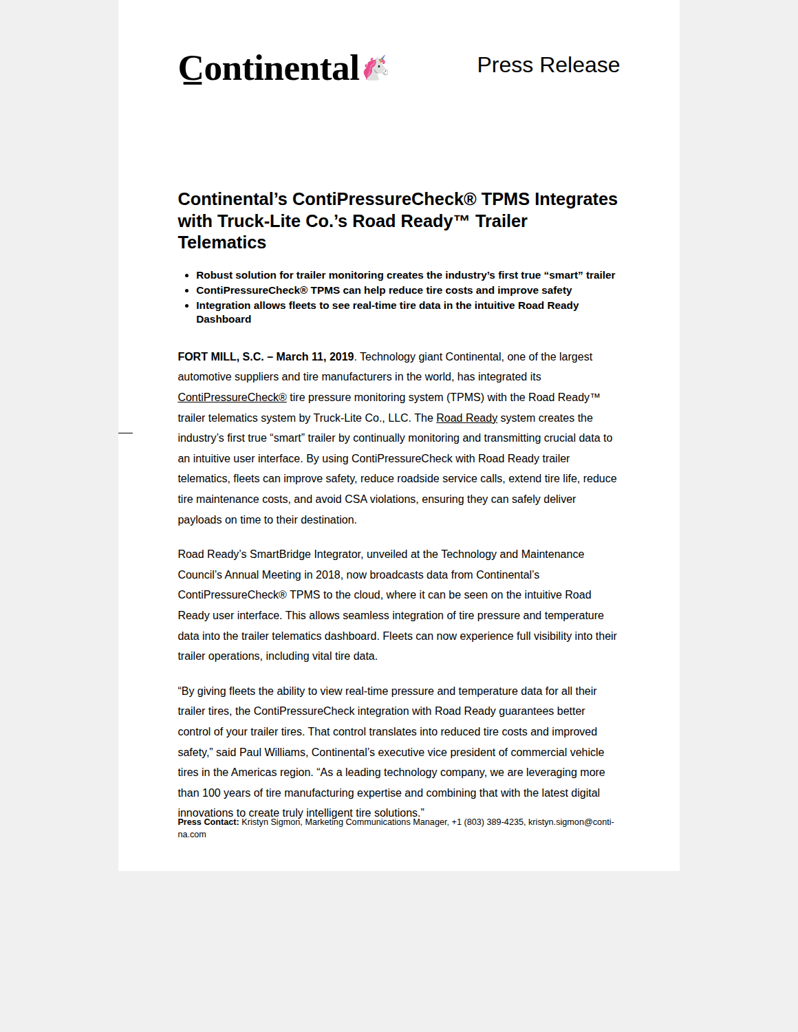C̲ontinental🦄
Press Release
Continental’s ContiPressureCheck® TPMS Integrates with Truck-Lite Co.’s Road Ready™ Trailer Telematics
Robust solution for trailer monitoring creates the industry’s first true “smart” trailer
ContiPressureCheck® TPMS can help reduce tire costs and improve safety
Integration allows fleets to see real-time tire data in the intuitive Road Ready Dashboard
FORT MILL, S.C. – March 11, 2019. Technology giant Continental, one of the largest automotive suppliers and tire manufacturers in the world, has integrated its ContiPressureCheck® tire pressure monitoring system (TPMS) with the Road Ready™ trailer telematics system by Truck-Lite Co., LLC. The Road Ready system creates the industry’s first true “smart” trailer by continually monitoring and transmitting crucial data to an intuitive user interface. By using ContiPressureCheck with Road Ready trailer telematics, fleets can improve safety, reduce roadside service calls, extend tire life, reduce tire maintenance costs, and avoid CSA violations, ensuring they can safely deliver payloads on time to their destination.
Road Ready’s SmartBridge Integrator, unveiled at the Technology and Maintenance Council’s Annual Meeting in 2018, now broadcasts data from Continental’s ContiPressureCheck® TPMS to the cloud, where it can be seen on the intuitive Road Ready user interface. This allows seamless integration of tire pressure and temperature data into the trailer telematics dashboard. Fleets can now experience full visibility into their trailer operations, including vital tire data.
“By giving fleets the ability to view real-time pressure and temperature data for all their trailer tires, the ContiPressureCheck integration with Road Ready guarantees better control of your trailer tires. That control translates into reduced tire costs and improved safety,” said Paul Williams, Continental’s executive vice president of commercial vehicle tires in the Americas region. “As a leading technology company, we are leveraging more than 100 years of tire manufacturing expertise and combining that with the latest digital innovations to create truly intelligent tire solutions.”
Press Contact: Kristyn Sigmon, Marketing Communications Manager, +1 (803) 389-4235, kristyn.sigmon@conti-na.com